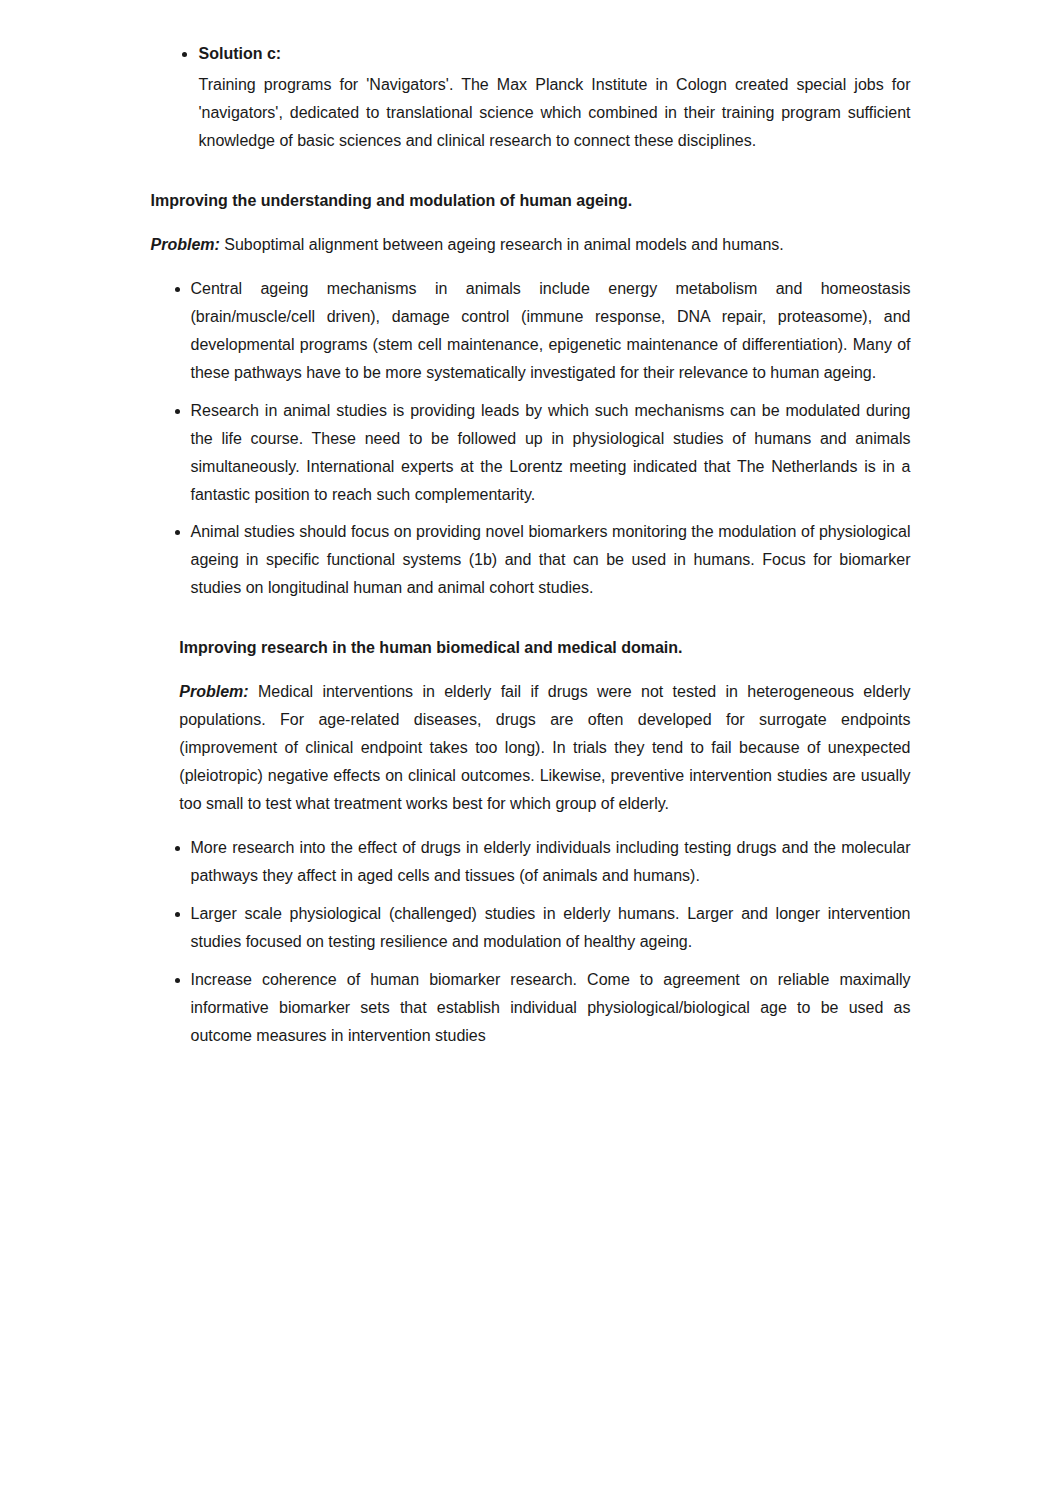Solution c:
Training programs for 'Navigators'. The Max Planck Institute in Cologn created special jobs for 'navigators', dedicated to translational science which combined in their training program sufficient knowledge of basic sciences and clinical research to connect these disciplines.
Improving the understanding and modulation of human ageing.
Problem: Suboptimal alignment between ageing research in animal models and humans.
Central ageing mechanisms in animals include energy metabolism and homeostasis (brain/muscle/cell driven), damage control (immune response, DNA repair, proteasome), and developmental programs (stem cell maintenance, epigenetic maintenance of differentiation). Many of these pathways have to be more systematically investigated for their relevance to human ageing.
Research in animal studies is providing leads by which such mechanisms can be modulated during the life course. These need to be followed up in physiological studies of humans and animals simultaneously. International experts at the Lorentz meeting indicated that The Netherlands is in a fantastic position to reach such complementarity.
Animal studies should focus on providing novel biomarkers monitoring the modulation of physiological ageing in specific functional systems (1b) and that can be used in humans. Focus for biomarker studies on longitudinal human and animal cohort studies.
Improving research in the human biomedical and medical domain.
Problem: Medical interventions in elderly fail if drugs were not tested in heterogeneous elderly populations. For age-related diseases, drugs are often developed for surrogate endpoints (improvement of clinical endpoint takes too long). In trials they tend to fail because of unexpected (pleiotropic) negative effects on clinical outcomes. Likewise, preventive intervention studies are usually too small to test what treatment works best for which group of elderly.
More research into the effect of drugs in elderly individuals including testing drugs and the molecular pathways they affect in aged cells and tissues (of animals and humans).
Larger scale physiological (challenged) studies in elderly humans. Larger and longer intervention studies focused on testing resilience and modulation of healthy ageing.
Increase coherence of human biomarker research. Come to agreement on reliable maximally informative biomarker sets that establish individual physiological/biological age to be used as outcome measures in intervention studies